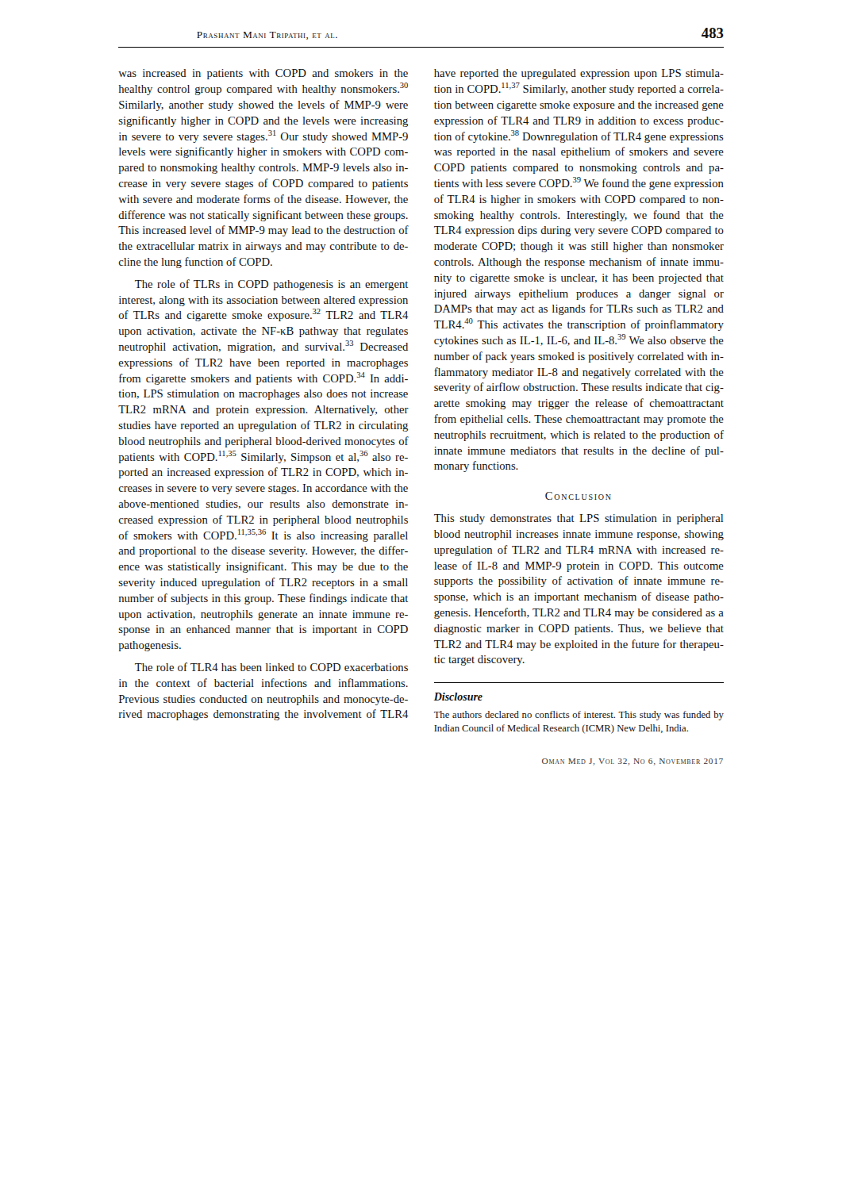Prashant Mani Tripathi, et al.
483
was increased in patients with COPD and smokers in the healthy control group compared with healthy nonsmokers.30 Similarly, another study showed the levels of MMP-9 were significantly higher in COPD and the levels were increasing in severe to very severe stages.31 Our study showed MMP-9 levels were significantly higher in smokers with COPD compared to nonsmoking healthy controls. MMP-9 levels also increase in very severe stages of COPD compared to patients with severe and moderate forms of the disease. However, the difference was not statically significant between these groups. This increased level of MMP-9 may lead to the destruction of the extracellular matrix in airways and may contribute to decline the lung function of COPD.
The role of TLRs in COPD pathogenesis is an emergent interest, along with its association between altered expression of TLRs and cigarette smoke exposure.32 TLR2 and TLR4 upon activation, activate the NF-κB pathway that regulates neutrophil activation, migration, and survival.33 Decreased expressions of TLR2 have been reported in macrophages from cigarette smokers and patients with COPD.34 In addition, LPS stimulation on macrophages also does not increase TLR2 mRNA and protein expression. Alternatively, other studies have reported an upregulation of TLR2 in circulating blood neutrophils and peripheral blood-derived monocytes of patients with COPD.11,35 Similarly, Simpson et al,36 also reported an increased expression of TLR2 in COPD, which increases in severe to very severe stages. In accordance with the above-mentioned studies, our results also demonstrate increased expression of TLR2 in peripheral blood neutrophils of smokers with COPD.11,35,36 It is also increasing parallel and proportional to the disease severity. However, the difference was statistically insignificant. This may be due to the severity induced upregulation of TLR2 receptors in a small number of subjects in this group. These findings indicate that upon activation, neutrophils generate an innate immune response in an enhanced manner that is important in COPD pathogenesis.
The role of TLR4 has been linked to COPD exacerbations in the context of bacterial infections and inflammations. Previous studies conducted on neutrophils and monocyte-derived macrophages demonstrating the involvement of TLR4 have reported the upregulated expression upon LPS stimulation in COPD.11,37 Similarly, another study reported a correlation between cigarette smoke exposure and the increased gene expression of TLR4 and TLR9 in addition to excess production of cytokine.38 Downregulation of TLR4 gene expressions was reported in the nasal epithelium of smokers and severe COPD patients compared to nonsmoking controls and patients with less severe COPD.39 We found the gene expression of TLR4 is higher in smokers with COPD compared to nonsmoking healthy controls. Interestingly, we found that the TLR4 expression dips during very severe COPD compared to moderate COPD; though it was still higher than nonsmoker controls. Although the response mechanism of innate immunity to cigarette smoke is unclear, it has been projected that injured airways epithelium produces a danger signal or DAMPs that may act as ligands for TLRs such as TLR2 and TLR4.40 This activates the transcription of proinflammatory cytokines such as IL-1, IL-6, and IL-8.39 We also observe the number of pack years smoked is positively correlated with inflammatory mediator IL-8 and negatively correlated with the severity of airflow obstruction. These results indicate that cigarette smoking may trigger the release of chemoattractant from epithelial cells. These chemoattractant may promote the neutrophils recruitment, which is related to the production of innate immune mediators that results in the decline of pulmonary functions.
Conclusion
This study demonstrates that LPS stimulation in peripheral blood neutrophil increases innate immune response, showing upregulation of TLR2 and TLR4 mRNA with increased release of IL-8 and MMP-9 protein in COPD. This outcome supports the possibility of activation of innate immune response, which is an important mechanism of disease pathogenesis. Henceforth, TLR2 and TLR4 may be considered as a diagnostic marker in COPD patients. Thus, we believe that TLR2 and TLR4 may be exploited in the future for therapeutic target discovery.
Disclosure
The authors declared no conflicts of interest. This study was funded by Indian Council of Medical Research (ICMR) New Delhi, India.
Oman Med J, Vol 32, No 6, November 2017